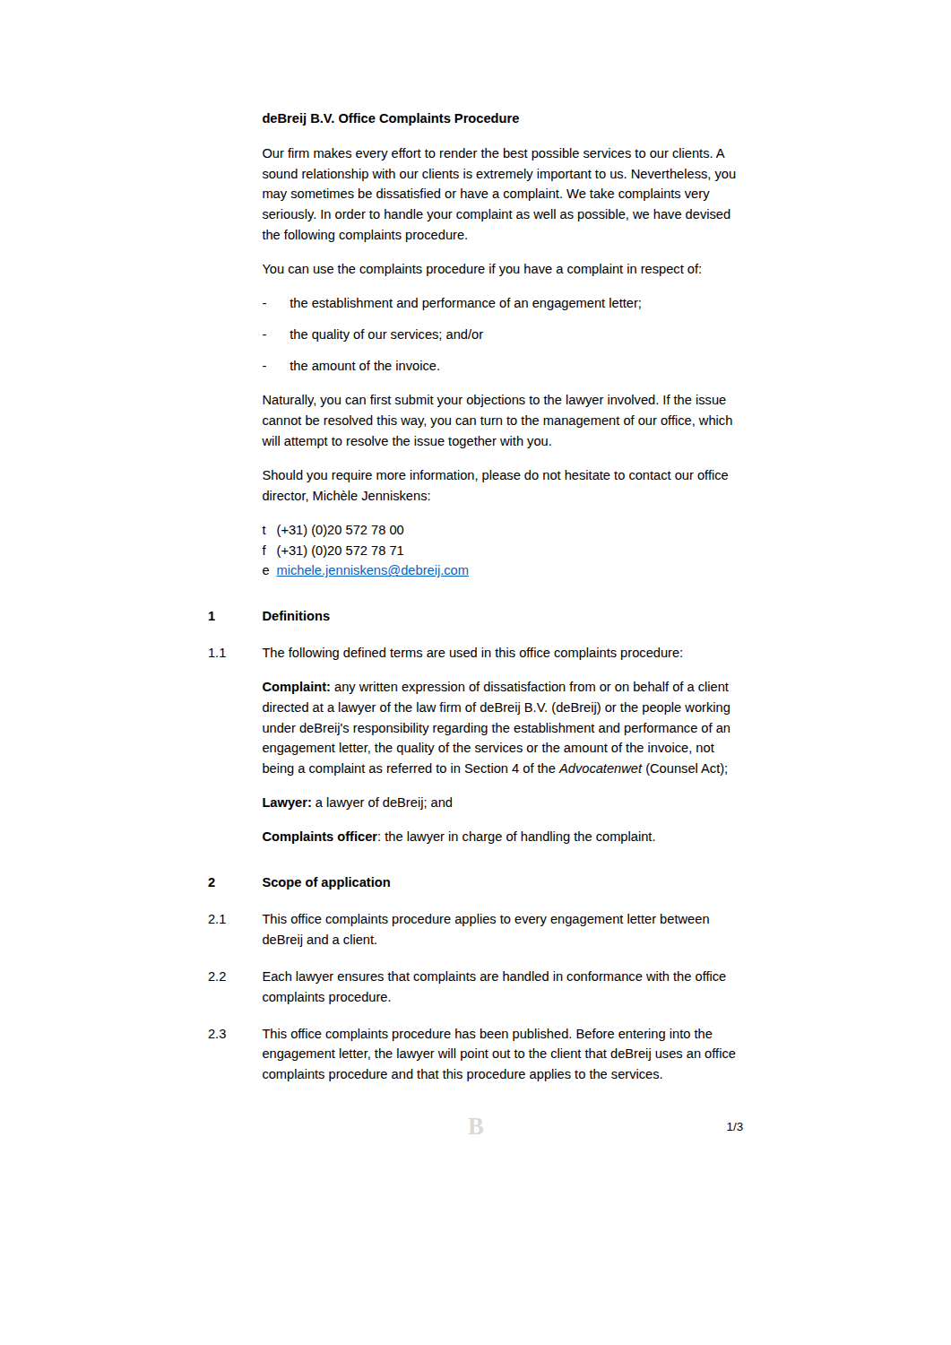deBreij B.V. Office Complaints Procedure
Our firm makes every effort to render the best possible services to our clients. A sound relationship with our clients is extremely important to us. Nevertheless, you may sometimes be dissatisfied or have a complaint. We take complaints very seriously. In order to handle your complaint as well as possible, we have devised the following complaints procedure.
You can use the complaints procedure if you have a complaint in respect of:
the establishment and performance of an engagement letter;
the quality of our services; and/or
the amount of the invoice.
Naturally, you can first submit your objections to the lawyer involved. If the issue cannot be resolved this way, you can turn to the management of our office, which will attempt to resolve the issue together with you.
Should you require more information, please do not hesitate to contact our office director, Michèle Jenniskens:
t(+31) (0)20 572 78 00 f(+31) (0)20 572 78 71 emichele.jenniskens@debreij.com
1 Definitions
1.1
The following defined terms are used in this office complaints procedure:
Complaint: any written expression of dissatisfaction from or on behalf of a client directed at a lawyer of the law firm of deBreij B.V. (deBreij) or the people working under deBreij's responsibility regarding the establishment and performance of an engagement letter, the quality of the services or the amount of the invoice, not being a complaint as referred to in Section 4 of the Advocatenwet (Counsel Act);
Lawyer: a lawyer of deBreij; and
Complaints officer: the lawyer in charge of handling the complaint.
2 Scope of application
2.1
This office complaints procedure applies to every engagement letter between deBreij and a client.
2.2
Each lawyer ensures that complaints are handled in conformance with the office complaints procedure.
2.3
This office complaints procedure has been published. Before entering into the engagement letter, the lawyer will point out to the client that deBreij uses an office complaints procedure and that this procedure applies to the services.
B
1/3